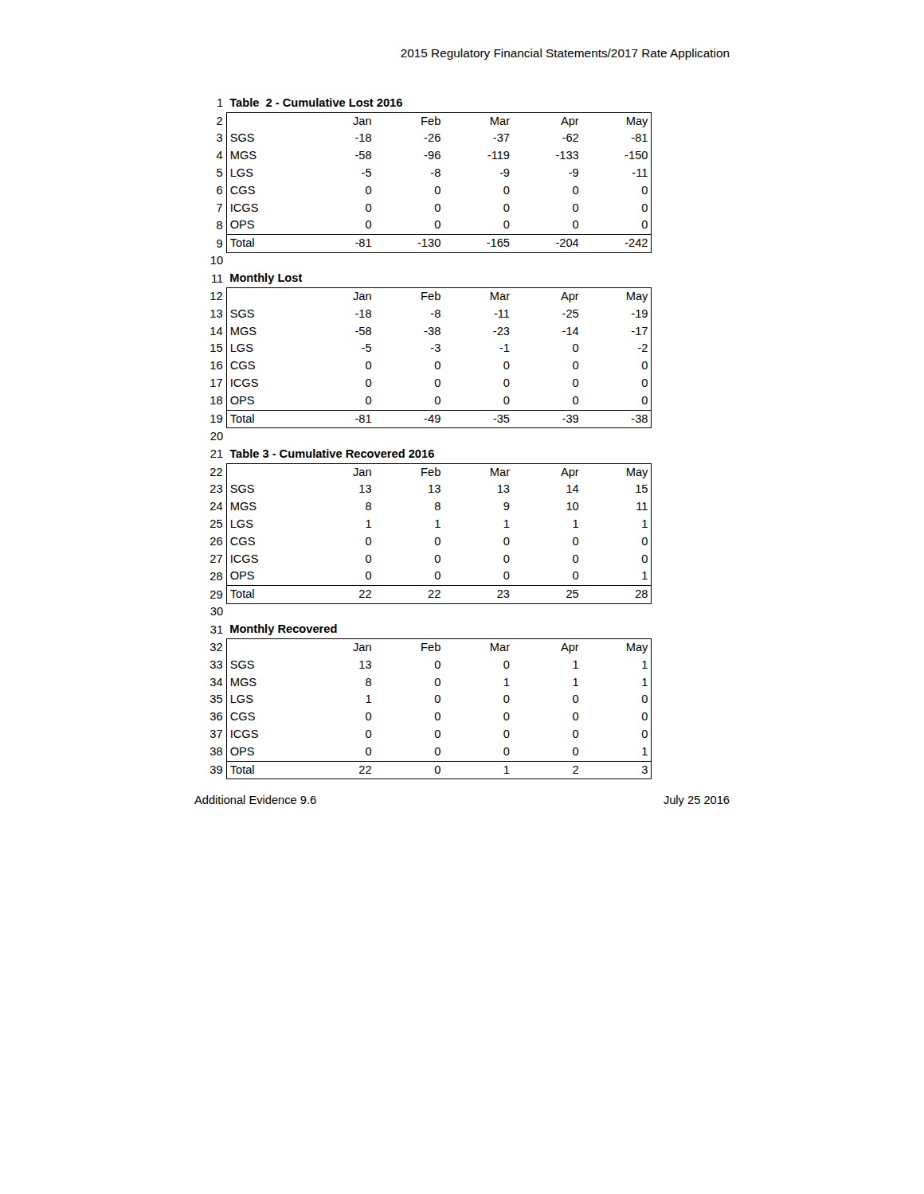2015 Regulatory Financial Statements/2017 Rate Application
| 1 | Table 2 - Cumulative Lost 2016 |
| 2 | | Jan | Feb | Mar | Apr | May |
| 3 | SGS | -18 | -26 | -37 | -62 | -81 |
| 4 | MGS | -58 | -96 | -119 | -133 | -150 |
| 5 | LGS | -5 | -8 | -9 | -9 | -11 |
| 6 | CGS | 0 | 0 | 0 | 0 | 0 |
| 7 | ICGS | 0 | 0 | 0 | 0 | 0 |
| 8 | OPS | 0 | 0 | 0 | 0 | 0 |
| 9 | Total | -81 | -130 | -165 | -204 | -242 |
| 10 | |
| 11 | Monthly Lost |
| 12 | | Jan | Feb | Mar | Apr | May |
| 13 | SGS | -18 | -8 | -11 | -25 | -19 |
| 14 | MGS | -58 | -38 | -23 | -14 | -17 |
| 15 | LGS | -5 | -3 | -1 | 0 | -2 |
| 16 | CGS | 0 | 0 | 0 | 0 | 0 |
| 17 | ICGS | 0 | 0 | 0 | 0 | 0 |
| 18 | OPS | 0 | 0 | 0 | 0 | 0 |
| 19 | Total | -81 | -49 | -35 | -39 | -38 |
| 20 | |
| 21 | Table 3 - Cumulative Recovered 2016 |
| 22 | | Jan | Feb | Mar | Apr | May |
| 23 | SGS | 13 | 13 | 13 | 14 | 15 |
| 24 | MGS | 8 | 8 | 9 | 10 | 11 |
| 25 | LGS | 1 | 1 | 1 | 1 | 1 |
| 26 | CGS | 0 | 0 | 0 | 0 | 0 |
| 27 | ICGS | 0 | 0 | 0 | 0 | 0 |
| 28 | OPS | 0 | 0 | 0 | 0 | 1 |
| 29 | Total | 22 | 22 | 23 | 25 | 28 |
| 30 | |
| 31 | Monthly Recovered |
| 32 | | Jan | Feb | Mar | Apr | May |
| 33 | SGS | 13 | 0 | 0 | 1 | 1 |
| 34 | MGS | 8 | 0 | 1 | 1 | 1 |
| 35 | LGS | 1 | 0 | 0 | 0 | 0 |
| 36 | CGS | 0 | 0 | 0 | 0 | 0 |
| 37 | ICGS | 0 | 0 | 0 | 0 | 0 |
| 38 | OPS | 0 | 0 | 0 | 0 | 1 |
| 39 | Total | 22 | 0 | 1 | 2 | 3 |
Additional Evidence 9.6 July 25 2016